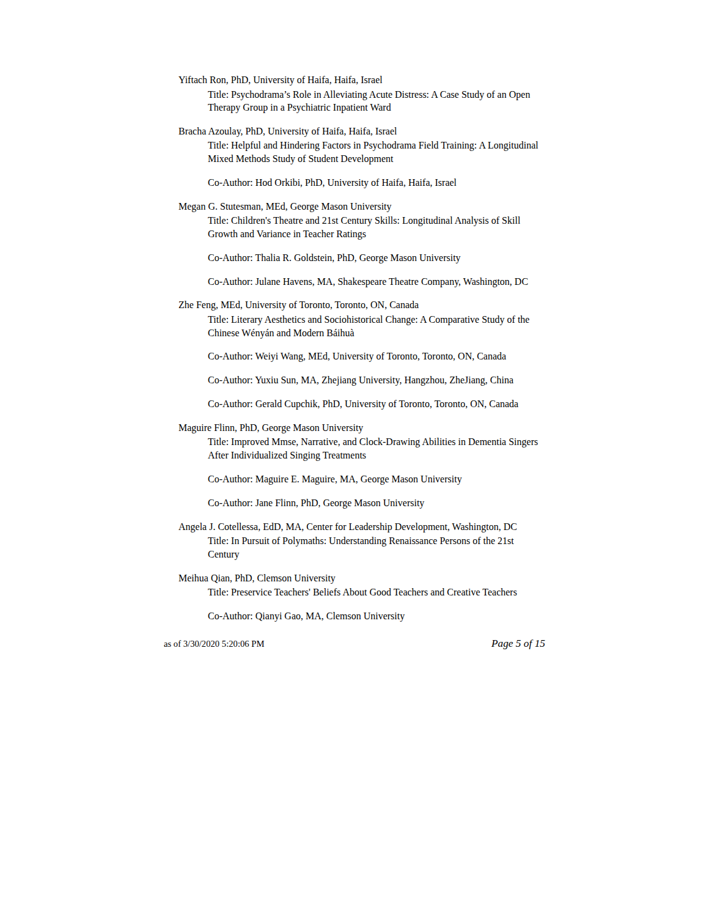Yiftach Ron, PhD, University of Haifa, Haifa, Israel
Title: Psychodrama’s Role in Alleviating Acute Distress: A Case Study of an Open Therapy Group in a Psychiatric Inpatient Ward
Bracha Azoulay, PhD, University of Haifa, Haifa, Israel
Title: Helpful and Hindering Factors in Psychodrama Field Training: A Longitudinal Mixed Methods Study of Student Development
Co-Author: Hod Orkibi, PhD, University of Haifa, Haifa, Israel
Megan G. Stutesman, MEd, George Mason University
Title: Children's Theatre and 21st Century Skills: Longitudinal Analysis of Skill Growth and Variance in Teacher Ratings
Co-Author: Thalia R. Goldstein, PhD, George Mason University
Co-Author: Julane Havens, MA, Shakespeare Theatre Company, Washington, DC
Zhe Feng, MEd, University of Toronto, Toronto, ON, Canada
Title: Literary Aesthetics and Sociohistorical Change: A Comparative Study of the Chinese Wényán and Modern Báihuà
Co-Author: Weiyi Wang, MEd, University of Toronto, Toronto, ON, Canada
Co-Author: Yuxiu Sun, MA, Zhejiang University, Hangzhou, ZheJiang, China
Co-Author: Gerald Cupchik, PhD, University of Toronto, Toronto, ON, Canada
Maguire Flinn, PhD, George Mason University
Title: Improved Mmse, Narrative, and Clock-Drawing Abilities in Dementia Singers After Individualized Singing Treatments
Co-Author: Maguire E. Maguire, MA, George Mason University
Co-Author: Jane Flinn, PhD, George Mason University
Angela J. Cotellessa, EdD, MA, Center for Leadership Development, Washington, DC
Title: In Pursuit of Polymaths: Understanding Renaissance Persons of the 21st Century
Meihua Qian, PhD, Clemson University
Title: Preservice Teachers' Beliefs About Good Teachers and Creative Teachers
Co-Author: Qianyi Gao, MA, Clemson University
as of 3/30/2020 5:20:06 PM Page 5 of 15